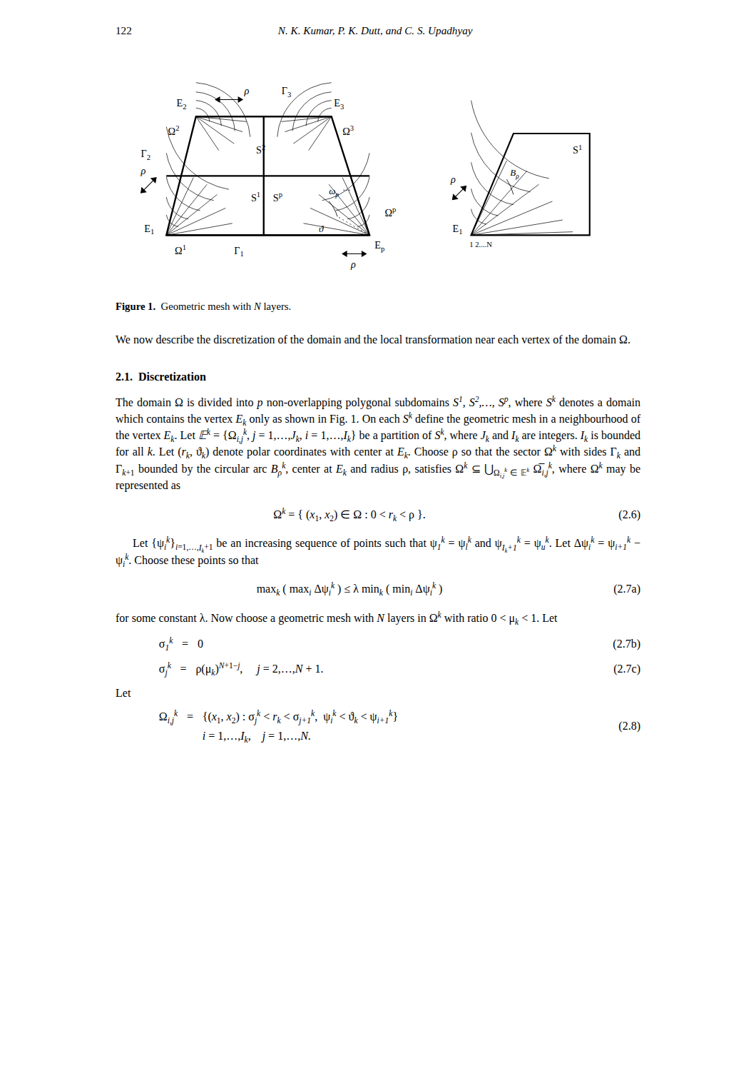122 N. K. Kumar, P. K. Dutt, and C. S. Upadhyay
ρ ρ ρ Γ3 Γ2 Γ1 E2 E3 E1 Ep Ω2 Ω3 Ω1 Ωp S2 S1 Sp ωp ϑ ··· ρ E1 S1 Bρ 1 2....N
Figure 1. Geometric mesh with N layers.
We now describe the discretization of the domain and the local transformation near each vertex of the domain Ω.
2.1. Discretization
The domain Ω is divided into p non-overlapping polygonal subdomains S1, S2,…, Sp, where Sk denotes a domain which contains the vertex Ek only as shown in Fig. 1. On each Sk define the geometric mesh in a neighbourhood of the vertex Ek. Let 𝔼k = {Ωi,jk, j = 1,…,Jk, i = 1,…,Ik} be a partition of Sk, where Jk and Ik are integers. Ik is bounded for all k. Let (rk, ϑk) denote polar coordinates with center at Ek. Choose ρ so that the sector Ωk with sides Γk and Γk+1 bounded by the circular arc Bρk, center at Ek and radius ρ, satisfies Ωk ⊆ ⋃Ωi,jk ∈ 𝔼k Ω̅i,jk, where Ωk may be represented as
Ωk = { (x1, x2) ∈ Ω : 0 < rk < ρ }.
(2.6)
Let {ψik}i=1,…,Ik+1 be an increasing sequence of points such that ψ1k = ψlk and ψIk+1k = ψuk. Let Δψik = ψi+1k − ψik. Choose these points so that
maxk ( maxi Δψik ) ≤ λ mink ( mini Δψik )
(2.7a)
for some constant λ. Now choose a geometric mesh with N layers in Ωk with ratio 0 < μk < 1. Let
| σ 1 k | = | 0 |
(2.7b)
| σ j k | = | ρ(μ k ) N +1− j , j = 2,…, N + 1. |
(2.7c)
Let
| Ω i,j k | = | {( x 1 , x 2 ) : σ j k < r k < σ j+1 k , ψ i k < ϑ k < ψ i+1 k } |
| | | i = 1,…, I k , j = 1,…, N . |
(2.8)